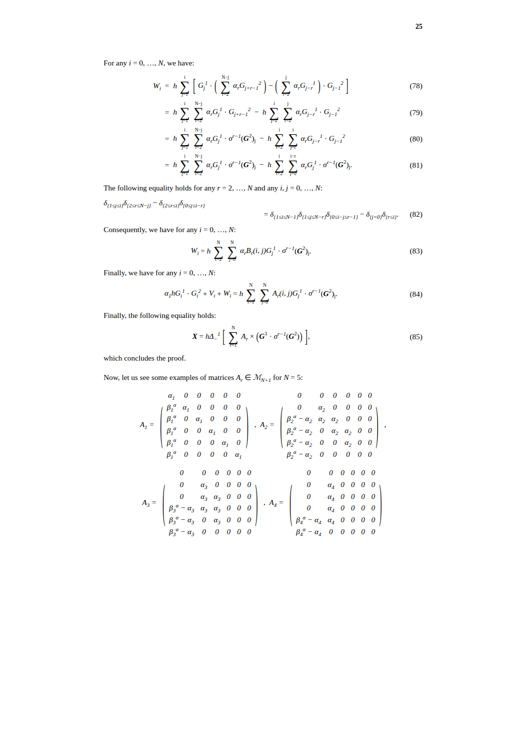25
For any i = 0, …, N, we have:
| W i | = | h i ∑ j=1 [ G j 1 · ( N−j ∑ r=2 α r G j+r−1 2 ) − ( j ∑ r=2 α r G j−r 1 ) · G j−1 2 ] | (78) |
| | = | h i ∑ j=1 N−j ∑ r=2 α r G j 1 · G j+r−1 2 − h i ∑ j=2 j ∑ r=2 α r G j−r 1 · G j−1 2 | (79) |
| | = | h i ∑ j=1 N−j ∑ r=2 α r G j 1 · σ r−1 ( G 2 ) j − h i ∑ r=2 i ∑ j=r α r G j−r 1 · G j−1 2 | (80) |
| | = | h i ∑ j=1 N−j ∑ r=2 α r G j 1 · σ r−1 ( G 2 ) j − h i ∑ r=2 i−r ∑ j=0 α r G j 1 · σ r−1 ( G 2 ) j . | (81) |
The following equality holds for any r = 2, …, N and any i, j = 0, …, N:
δ{1≤j≤i}δ{2≤r≤N−j} − δ{2≤r≤i}δ{0≤j≤i−r}
= δ{1≤i≤N−1}δ{1≤j≤N−r}δ{0≤i−j≤r−1} − δ{j=0}δ{r≤i}.
(82)
Consequently, we have for any i = 0, …, N:
Wi = h N∑r=2 N∑j=0 αrBr(i, j)Gj1 · σr−1(G2)j.
(83)
Finally, we have for any i = 0, …, N:
α1hGi1 · Gi2 + Vi + Wi = h N∑r=1 N∑j=0 Ar(i, j)Gj1 · σr−1(G2)j.
(84)
Finally, the following equality holds:
X = hΔ−1 [ N∑r=1 Ar × (G1 · σr−1(G2)) ],
(85)
which concludes the proof.
Now, let us see some examples of matrices Ar ∈ ℳN+1 for N = 5:
A1 = (
| α 1 | 0 | 0 | 0 | 0 | 0 |
| β 1 α | α 1 | 0 | 0 | 0 | 0 |
| β 1 α | 0 | α 1 | 0 | 0 | 0 |
| β 1 α | 0 | 0 | α 1 | 0 | 0 |
| β 1 α | 0 | 0 | 0 | α 1 | 0 |
| β 1 α | 0 | 0 | 0 | 0 | α 1 |
) , A2 = (
| 0 | 0 | 0 | 0 | 0 | 0 |
| 0 | α 2 | 0 | 0 | 0 | 0 |
| β 2 α − α 2 | α 2 | α 2 | 0 | 0 | 0 |
| β 2 α − α 2 | 0 | α 2 | α 2 | 0 | 0 |
| β 2 α − α 2 | 0 | 0 | α 2 | 0 | 0 |
| β 2 α − α 2 | 0 | 0 | 0 | 0 | 0 |
) ,
A3 = (
| 0 | 0 | 0 | 0 | 0 | 0 |
| 0 | α 3 | 0 | 0 | 0 | 0 |
| 0 | α 3 | α 3 | 0 | 0 | 0 |
| β 3 α − α 3 | α 3 | α 3 | 0 | 0 | 0 |
| β 3 α − α 3 | 0 | α 3 | 0 | 0 | 0 |
| β 3 α − α 3 | 0 | 0 | 0 | 0 | 0 |
) , A4 = (
| 0 | 0 | 0 | 0 | 0 | 0 |
| 0 | α 4 | 0 | 0 | 0 | 0 |
| 0 | α 4 | 0 | 0 | 0 | 0 |
| 0 | α 4 | 0 | 0 | 0 | 0 |
| β 4 α − α 4 | α 4 | 0 | 0 | 0 | 0 |
| β 4 α − α 4 | 0 | 0 | 0 | 0 | 0 |
)